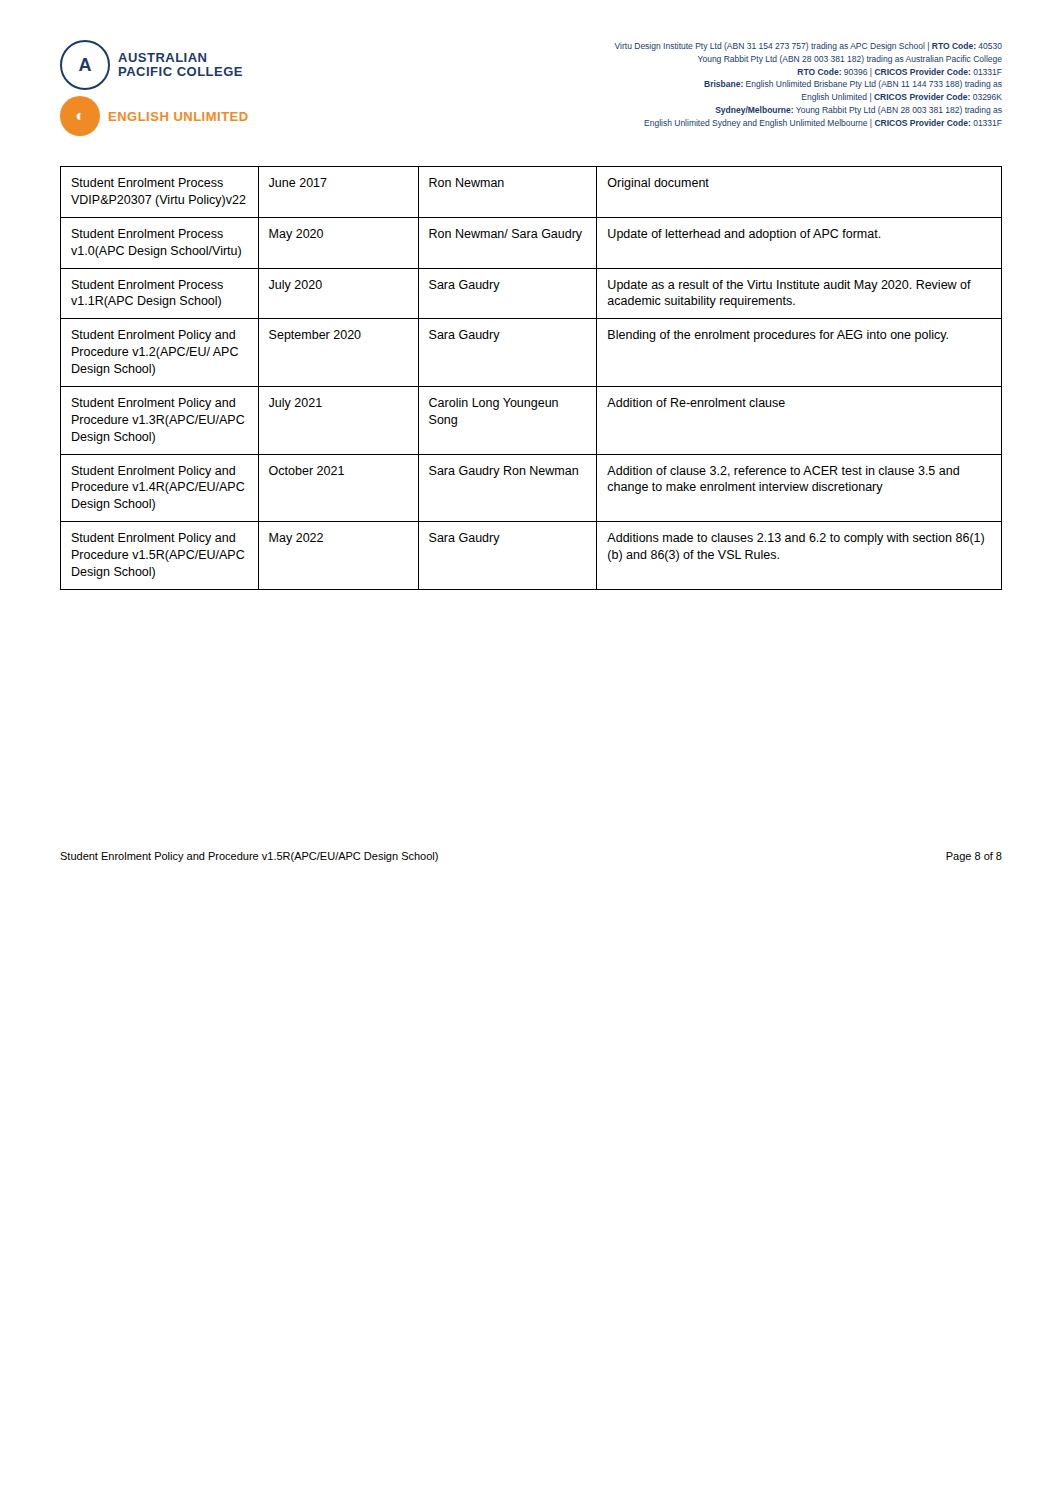A
AUSTRALIAN
PACIFIC COLLEGE
◐
ENGLISH UNLIMITED
Virtu Design Institute Pty Ltd (ABN 31 154 273 757) trading as APC Design School | RTO Code: 40530
Young Rabbit Pty Ltd (ABN 28 003 381 182) trading as Australian Pacific College
RTO Code: 90396 | CRICOS Provider Code: 01331F
Brisbane: English Unlimited Brisbane Pty Ltd (ABN 11 144 733 188) trading as
English Unlimited | CRICOS Provider Code: 03296K
Sydney/Melbourne: Young Rabbit Pty Ltd (ABN 28 003 381 182) trading as
English Unlimited Sydney and English Unlimited Melbourne | CRICOS Provider Code: 01331F
| Student Enrolment Process VDIP&P20307 (Virtu Policy)v22 | June 2017 | Ron Newman | Original document |
| Student Enrolment Process v1.0(APC Design School/Virtu) | May 2020 | Ron Newman/ Sara Gaudry | Update of letterhead and adoption of APC format. |
| Student Enrolment Process v1.1R(APC Design School) | July 2020 | Sara Gaudry | Update as a result of the Virtu Institute audit May 2020. Review of academic suitability requirements. |
| Student Enrolment Policy and Procedure v1.2(APC/EU/ APC Design School) | September 2020 | Sara Gaudry | Blending of the enrolment procedures for AEG into one policy. |
| Student Enrolment Policy and Procedure v1.3R(APC/EU/APC Design School) | July 2021 | Carolin Long Youngeun Song | Addition of Re-enrolment clause |
| Student Enrolment Policy and Procedure v1.4R(APC/EU/APC Design School) | October 2021 | Sara Gaudry Ron Newman | Addition of clause 3.2, reference to ACER test in clause 3.5 and change to make enrolment interview discretionary |
| Student Enrolment Policy and Procedure v1.5R(APC/EU/APC Design School) | May 2022 | Sara Gaudry | Additions made to clauses 2.13 and 6.2 to comply with section 86(1)(b) and 86(3) of the VSL Rules. |
Student Enrolment Policy and Procedure v1.5R(APC/EU/APC Design School)
Page 8 of 8